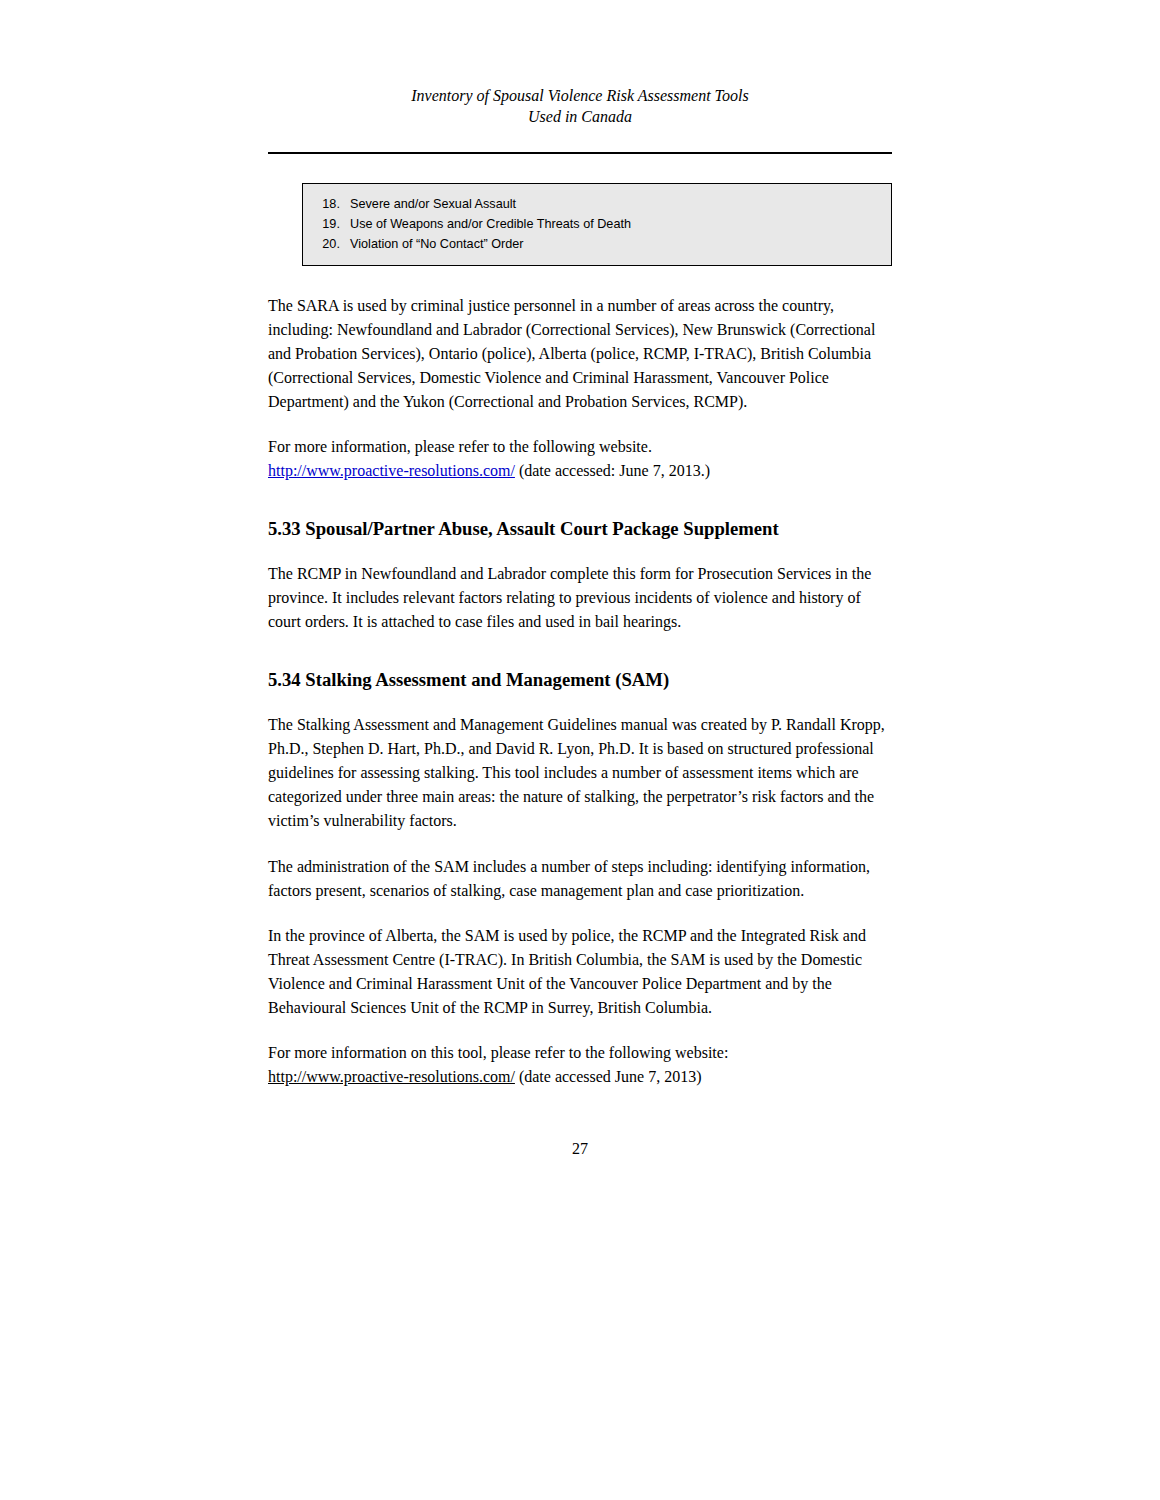Inventory of Spousal Violence Risk Assessment Tools
Used in Canada
18. Severe and/or Sexual Assault
19. Use of Weapons and/or Credible Threats of Death
20. Violation of “No Contact” Order
The SARA is used by criminal justice personnel in a number of areas across the country, including: Newfoundland and Labrador (Correctional Services), New Brunswick (Correctional and Probation Services), Ontario (police), Alberta (police, RCMP, I-TRAC), British Columbia (Correctional Services, Domestic Violence and Criminal Harassment, Vancouver Police Department) and the Yukon (Correctional and Probation Services, RCMP).
For more information, please refer to the following website.
http://www.proactive-resolutions.com/ (date accessed: June 7, 2013.)
5.33 Spousal/Partner Abuse, Assault Court Package Supplement
The RCMP in Newfoundland and Labrador complete this form for Prosecution Services in the province. It includes relevant factors relating to previous incidents of violence and history of court orders. It is attached to case files and used in bail hearings.
5.34 Stalking Assessment and Management (SAM)
The Stalking Assessment and Management Guidelines manual was created by P. Randall Kropp, Ph.D., Stephen D. Hart, Ph.D., and David R. Lyon, Ph.D. It is based on structured professional guidelines for assessing stalking. This tool includes a number of assessment items which are categorized under three main areas: the nature of stalking, the perpetrator’s risk factors and the victim’s vulnerability factors.
The administration of the SAM includes a number of steps including: identifying information, factors present, scenarios of stalking, case management plan and case prioritization.
In the province of Alberta, the SAM is used by police, the RCMP and the Integrated Risk and Threat Assessment Centre (I-TRAC). In British Columbia, the SAM is used by the Domestic Violence and Criminal Harassment Unit of the Vancouver Police Department and by the Behavioural Sciences Unit of the RCMP in Surrey, British Columbia.
For more information on this tool, please refer to the following website:
http://www.proactive-resolutions.com/ (date accessed June 7, 2013)
27